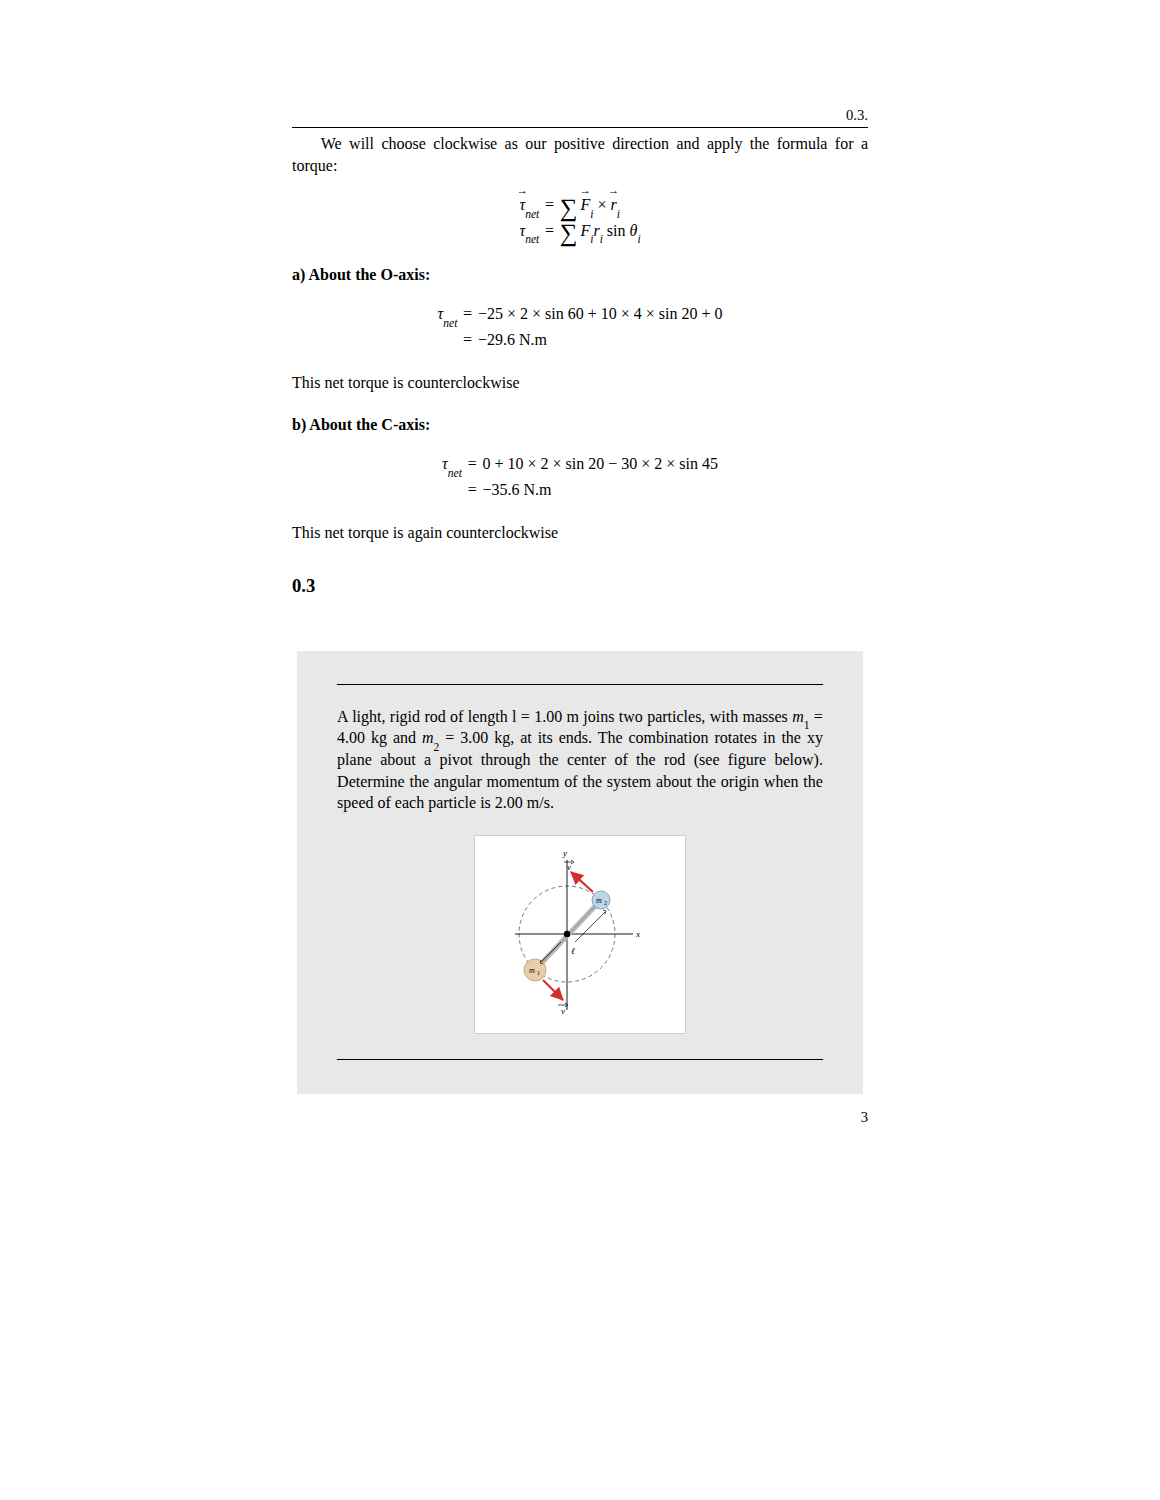0.3.
We will choose clockwise as our positive direction and apply the formula for a torque:
| τ net | = | ∑ F i × r i |
| τ net | = | ∑ F i r i sin θ i |
a) About the O-axis:
| τ net | = | −25 × 2 × sin 60 + 10 × 4 × sin 20 + 0 |
| | = | −29.6 N.m |
This net torque is counterclockwise
b) About the C-axis:
| τ net | = | 0 + 10 × 2 × sin 20 − 30 × 2 × sin 45 |
| | = | −35.6 N.m |
This net torque is again counterclockwise
0.3
A light, rigid rod of length l = 1.00 m joins two particles, with masses m1 = 4.00 kg and m2 = 3.00 kg, at its ends. The combination rotates in the xy plane about a pivot through the center of the rod (see figure below). Determine the angular momentum of the system about the origin when the speed of each particle is 2.00 m/s.
y x m 2 m 1 v v ℓ
3